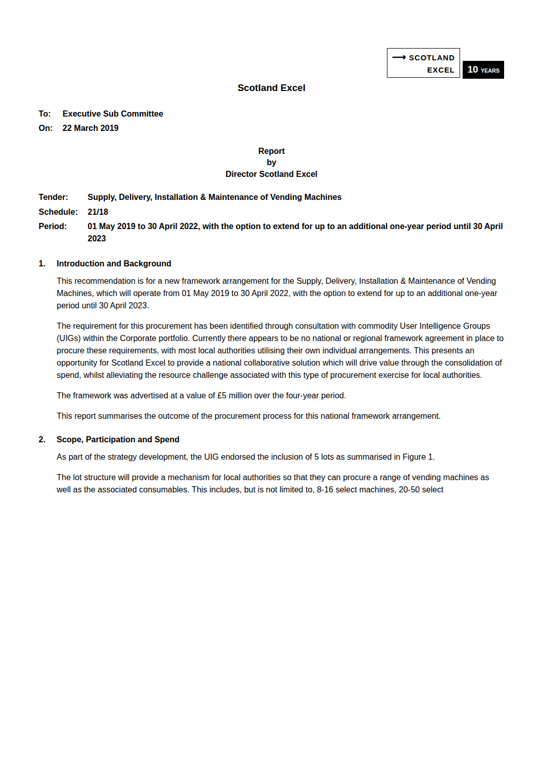⟶SCOTLAND
EXCEL 10 YEARS
Scotland Excel
| To: | Executive Sub Committee |
| On: | 22 March 2019 |
Report
by
Director Scotland Excel
| Tender: | Supply, Delivery, Installation & Maintenance of Vending Machines |
| Schedule: | 21/18 |
| Period: | 01 May 2019 to 30 April 2022, with the option to extend for up to an additional one-year period until 30 April 2023 |
1. Introduction and Background
This recommendation is for a new framework arrangement for the Supply, Delivery, Installation & Maintenance of Vending Machines, which will operate from 01 May 2019 to 30 April 2022, with the option to extend for up to an additional one-year period until 30 April 2023.
The requirement for this procurement has been identified through consultation with commodity User Intelligence Groups (UIGs) within the Corporate portfolio. Currently there appears to be no national or regional framework agreement in place to procure these requirements, with most local authorities utilising their own individual arrangements. This presents an opportunity for Scotland Excel to provide a national collaborative solution which will drive value through the consolidation of spend, whilst alleviating the resource challenge associated with this type of procurement exercise for local authorities.
The framework was advertised at a value of £5 million over the four-year period.
This report summarises the outcome of the procurement process for this national framework arrangement.
2. Scope, Participation and Spend
As part of the strategy development, the UIG endorsed the inclusion of 5 lots as summarised in Figure 1.
The lot structure will provide a mechanism for local authorities so that they can procure a range of vending machines as well as the associated consumables. This includes, but is not limited to, 8-16 select machines, 20-50 select